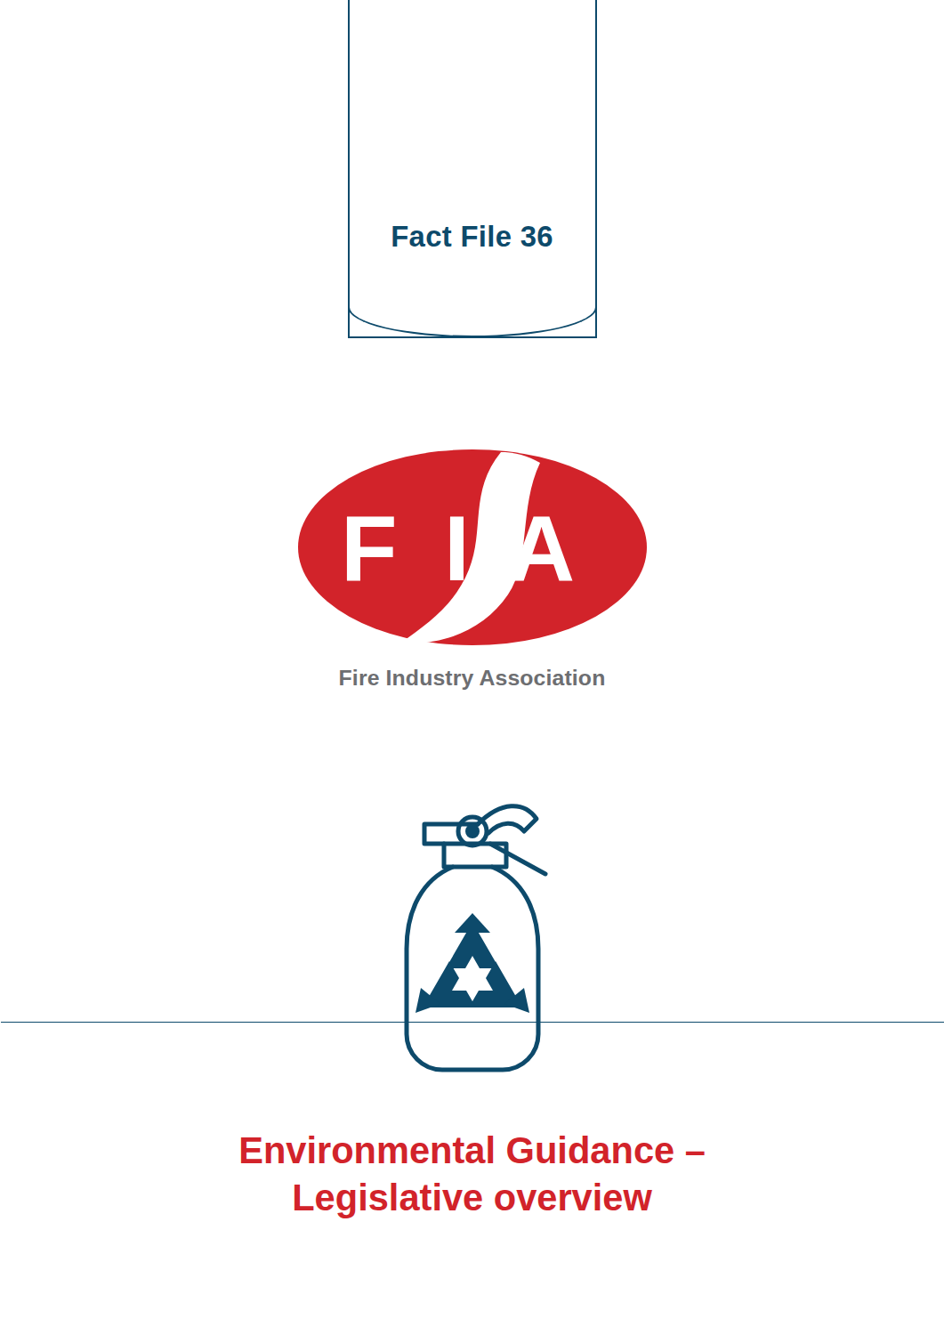Fact File 36
F I A
Fire Industry Association
Environmental Guidance –
Legislative overview